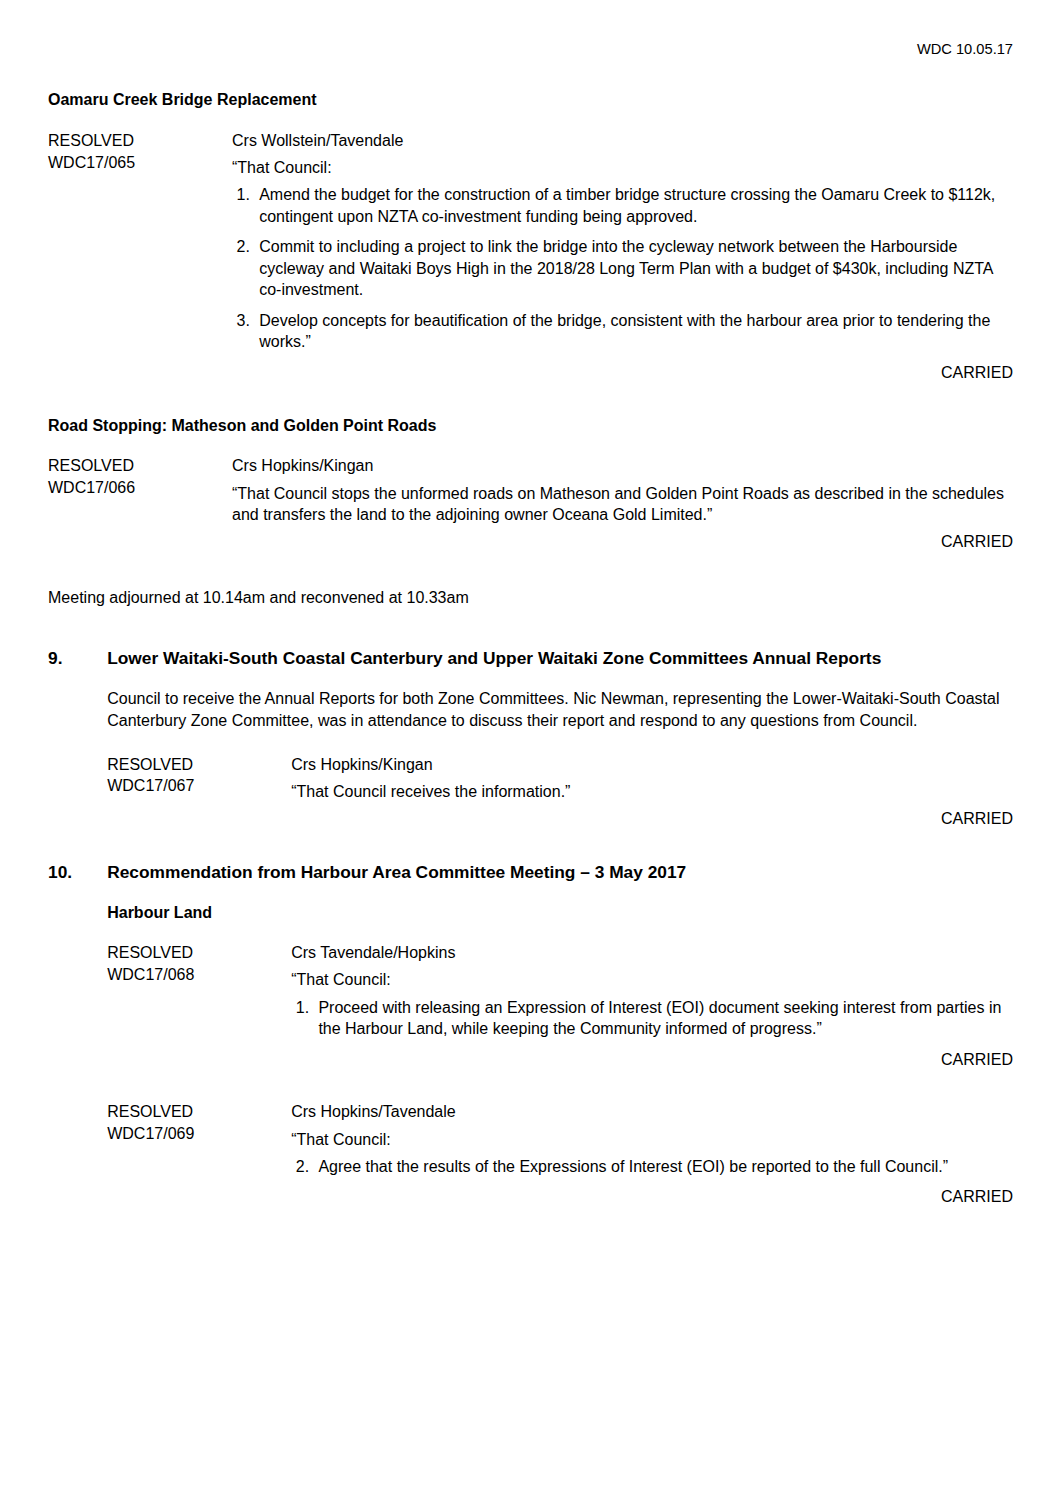WDC 10.05.17
Oamaru Creek Bridge Replacement
RESOLVED
WDC17/065
Crs Wollstein/Tavendale
“That Council:
Amend the budget for the construction of a timber bridge structure crossing the Oamaru Creek to $112k, contingent upon NZTA co-investment funding being approved.
Commit to including a project to link the bridge into the cycleway network between the Harbourside cycleway and Waitaki Boys High in the 2018/28 Long Term Plan with a budget of $430k, including NZTA co-investment.
Develop concepts for beautification of the bridge, consistent with the harbour area prior to tendering the works.”
CARRIED
Road Stopping: Matheson and Golden Point Roads
RESOLVED
WDC17/066
Crs Hopkins/Kingan
“That Council stops the unformed roads on Matheson and Golden Point Roads as described in the schedules and transfers the land to the adjoining owner Oceana Gold Limited.”
CARRIED
Meeting adjourned at 10.14am and reconvened at 10.33am
9.
Lower Waitaki-South Coastal Canterbury and Upper Waitaki Zone Committees Annual Reports
Council to receive the Annual Reports for both Zone Committees. Nic Newman, representing the Lower-Waitaki-South Coastal Canterbury Zone Committee, was in attendance to discuss their report and respond to any questions from Council.
RESOLVED
WDC17/067
Crs Hopkins/Kingan
“That Council receives the information.”
CARRIED
10.
Recommendation from Harbour Area Committee Meeting – 3 May 2017
Harbour Land
RESOLVED
WDC17/068
Crs Tavendale/Hopkins
“That Council:
Proceed with releasing an Expression of Interest (EOI) document seeking interest from parties in the Harbour Land, while keeping the Community informed of progress.”
CARRIED
RESOLVED
WDC17/069
Crs Hopkins/Tavendale
“That Council:
Agree that the results of the Expressions of Interest (EOI) be reported to the full Council.”
CARRIED